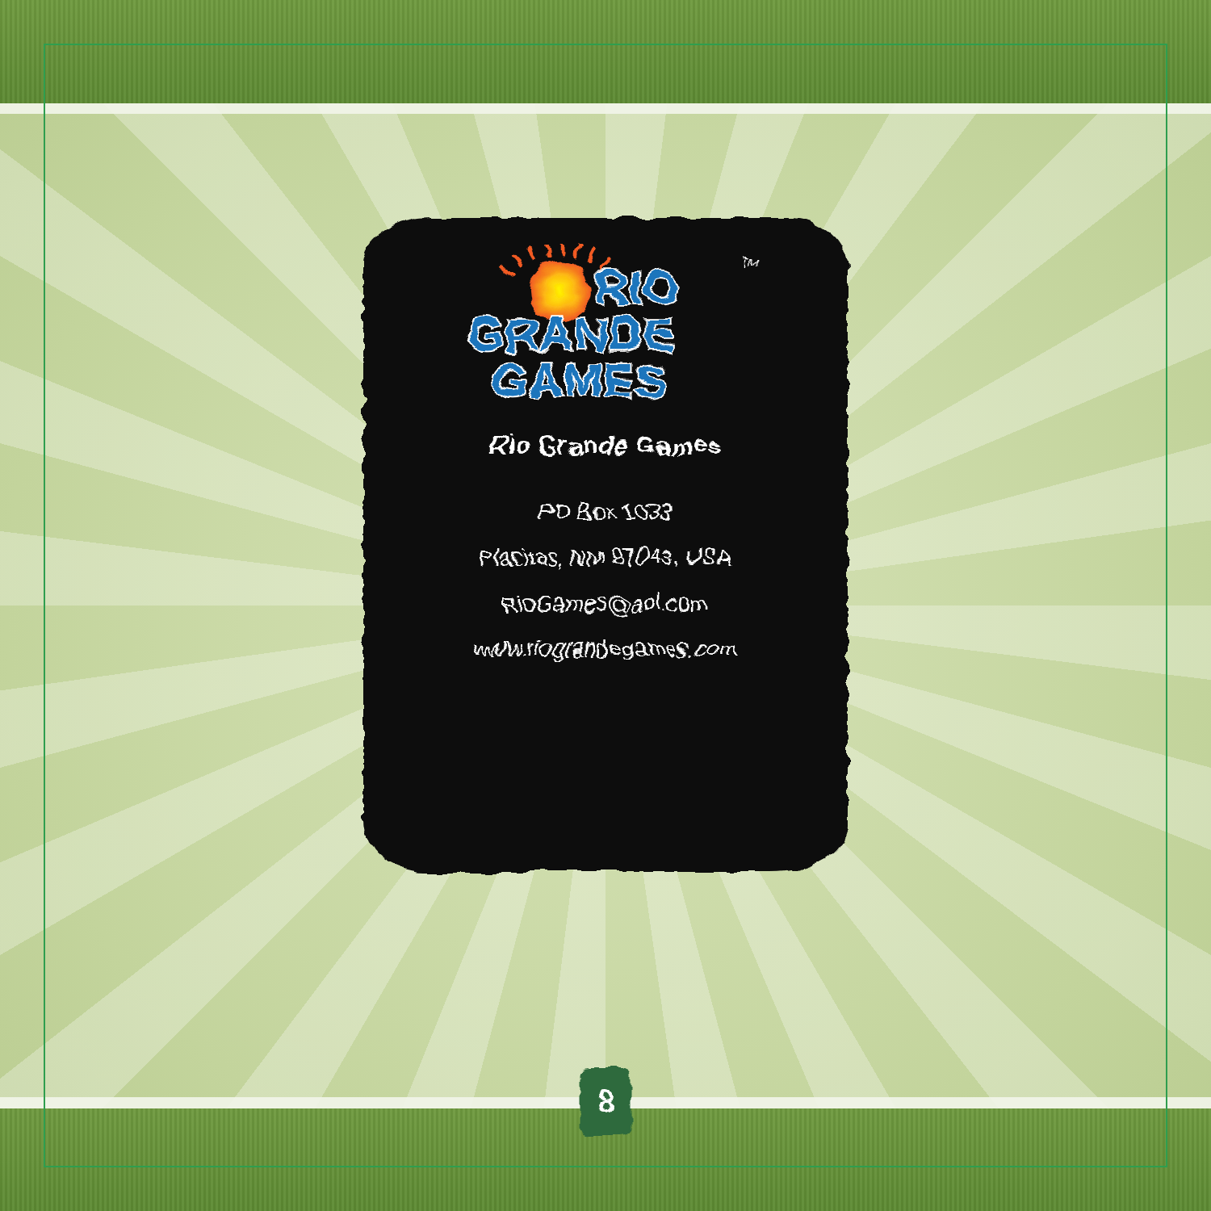RIO GRANDE GAMES TM
Rio Grande Games
PO Box 1033
Placitas, NM 87043, USA
RioGames@aol.com
www.riograndegames.com
8